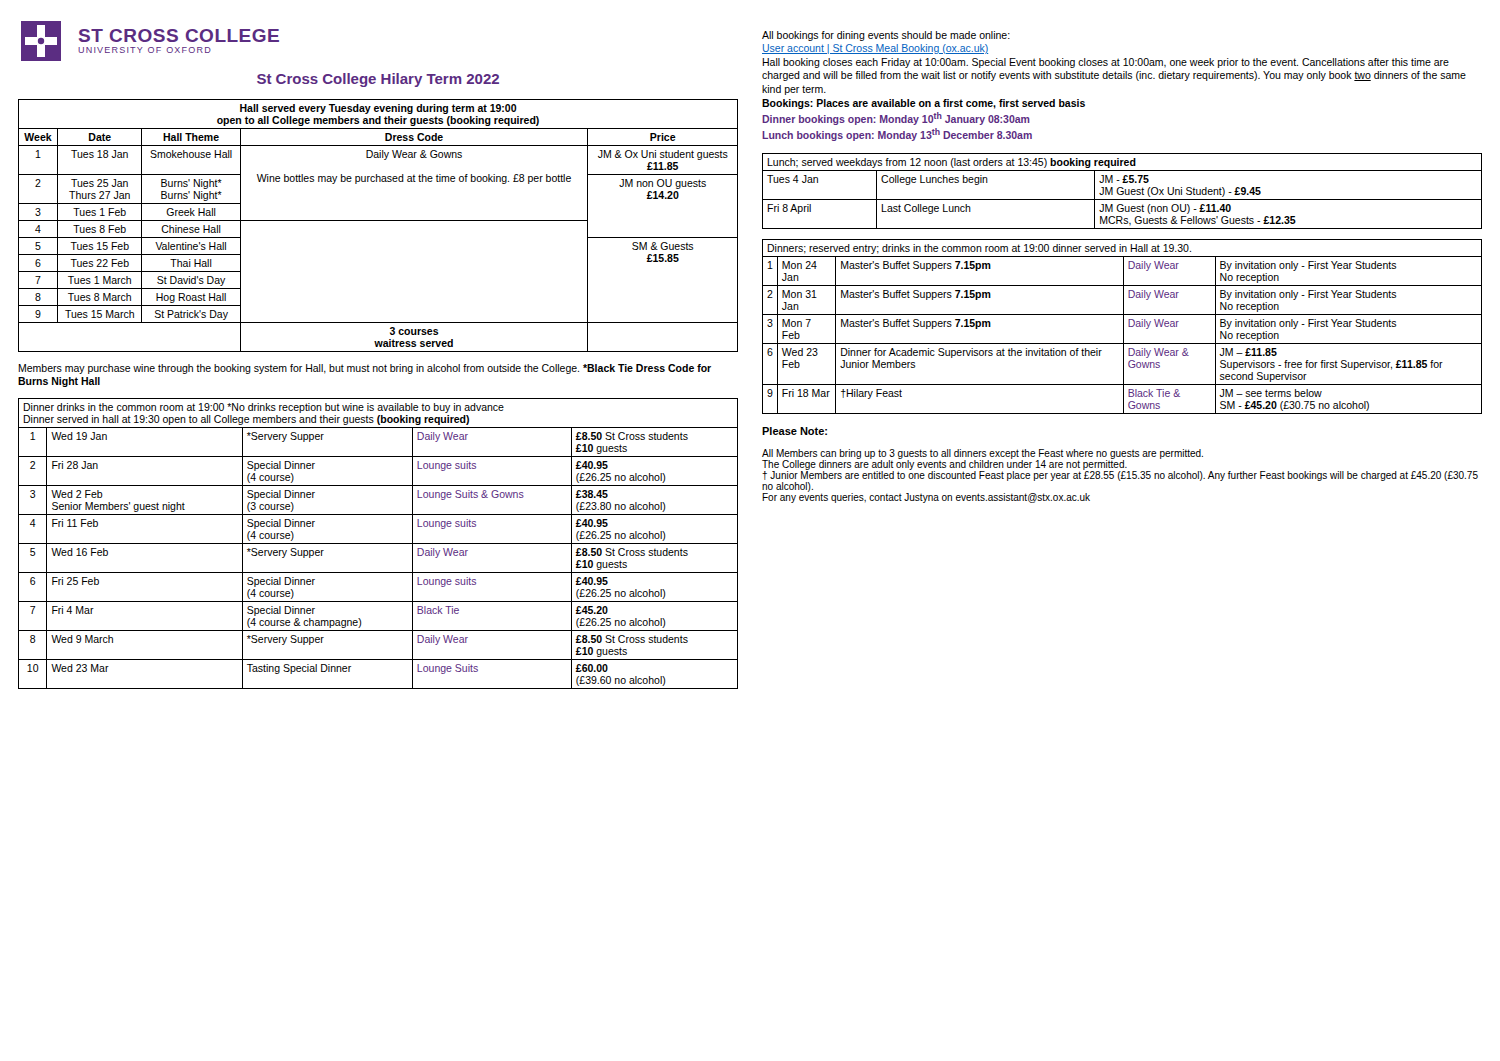ST CROSS COLLEGE
UNIVERSITY OF OXFORD
St Cross College Hilary Term 2022
| Hall served every Tuesday evening during term at 19:00 open to all College members and their guests (booking required) |
| Week | Date | Hall Theme | Dress Code | Price |
| 1 | Tues 18 Jan | Smokehouse Hall | Daily Wear & Gowns Wine bottles may be purchased at the time of booking. £8 per bottle | JM & Ox Uni student guests £11.85 |
| 2 | Tues 25 Jan Thurs 27 Jan | Burns' Night* Burns' Night* | JM non OU guests £14.20 |
| 3 | Tues 1 Feb | Greek Hall |
| 4 | Tues 8 Feb | Chinese Hall | |
| 5 | Tues 15 Feb | Valentine's Hall | SM & Guests £15.85 |
| 6 | Tues 22 Feb | Thai Hall |
| 7 | Tues 1 March | St David's Day |
| 8 | Tues 8 March | Hog Roast Hall |
| 9 | Tues 15 March | St Patrick's Day |
| | 3 courses waitress served | |
Members may purchase wine through the booking system for Hall, but must not bring in alcohol from outside the College. *Black Tie Dress Code for Burns Night Hall
| Dinner drinks in the common room at 19:00 *No drinks reception but wine is available to buy in advance Dinner served in hall at 19:30 open to all College members and their guests (booking required) |
| 1 | Wed 19 Jan | *Servery Supper | Daily Wear | £8.50 St Cross students £10 guests |
| 2 | Fri 28 Jan | Special Dinner (4 course) | Lounge suits | £40.95 (£26.25 no alcohol) |
| 3 | Wed 2 Feb Senior Members' guest night | Special Dinner (3 course) | Lounge Suits & Gowns | £38.45 (£23.80 no alcohol) |
| 4 | Fri 11 Feb | Special Dinner (4 course) | Lounge suits | £40.95 (£26.25 no alcohol) |
| 5 | Wed 16 Feb | *Servery Supper | Daily Wear | £8.50 St Cross students £10 guests |
| 6 | Fri 25 Feb | Special Dinner (4 course) | Lounge suits | £40.95 (£26.25 no alcohol) |
| 7 | Fri 4 Mar | Special Dinner (4 course & champagne) | Black Tie | £45.20 (£26.25 no alcohol) |
| 8 | Wed 9 March | *Servery Supper | Daily Wear | £8.50 St Cross students £10 guests |
| 10 | Wed 23 Mar | Tasting Special Dinner | Lounge Suits | £60.00 (£39.60 no alcohol) |
All bookings for dining events should be made online:
User account | St Cross Meal Booking (ox.ac.uk)
Hall booking closes each Friday at 10:00am. Special Event booking closes at 10:00am, one week prior to the event. Cancellations after this time are charged and will be filled from the wait list or notify events with substitute details (inc. dietary requirements). You may only book two dinners of the same kind per term.
Bookings: Places are available on a first come, first served basis
Dinner bookings open: Monday 10th January 08:30am
Lunch bookings open: Monday 13th December 8.30am
| Lunch; served weekdays from 12 noon (last orders at 13:45) booking required |
| Tues 4 Jan | College Lunches begin | JM - £5.75 JM Guest (Ox Uni Student) - £9.45 |
| Fri 8 April | Last College Lunch | JM Guest (non OU) - £11.40 MCRs, Guests & Fellows' Guests - £12.35 |
| Dinners; reserved entry; drinks in the common room at 19:00 dinner served in Hall at 19.30. |
| 1 | Mon 24 Jan | Master's Buffet Suppers 7.15pm | Daily Wear | By invitation only - First Year Students No reception |
| 2 | Mon 31 Jan | Master's Buffet Suppers 7.15pm | Daily Wear | By invitation only - First Year Students No reception |
| 3 | Mon 7 Feb | Master's Buffet Suppers 7.15pm | Daily Wear | By invitation only - First Year Students No reception |
| 6 | Wed 23 Feb | Dinner for Academic Supervisors at the invitation of their Junior Members | Daily Wear & Gowns | JM – £11.85 Supervisors - free for first Supervisor, £11.85 for second Supervisor |
| 9 | Fri 18 Mar | †Hilary Feast | Black Tie & Gowns | JM – see terms below SM - £45.20 (£30.75 no alcohol) |
Please Note:
All Members can bring up to 3 guests to all dinners except the Feast where no guests are permitted.
The College dinners are adult only events and children under 14 are not permitted.
† Junior Members are entitled to one discounted Feast place per year at £28.55 (£15.35 no alcohol). Any further Feast bookings will be charged at £45.20 (£30.75 no alcohol).
For any events queries, contact Justyna on events.assistant@stx.ox.ac.uk